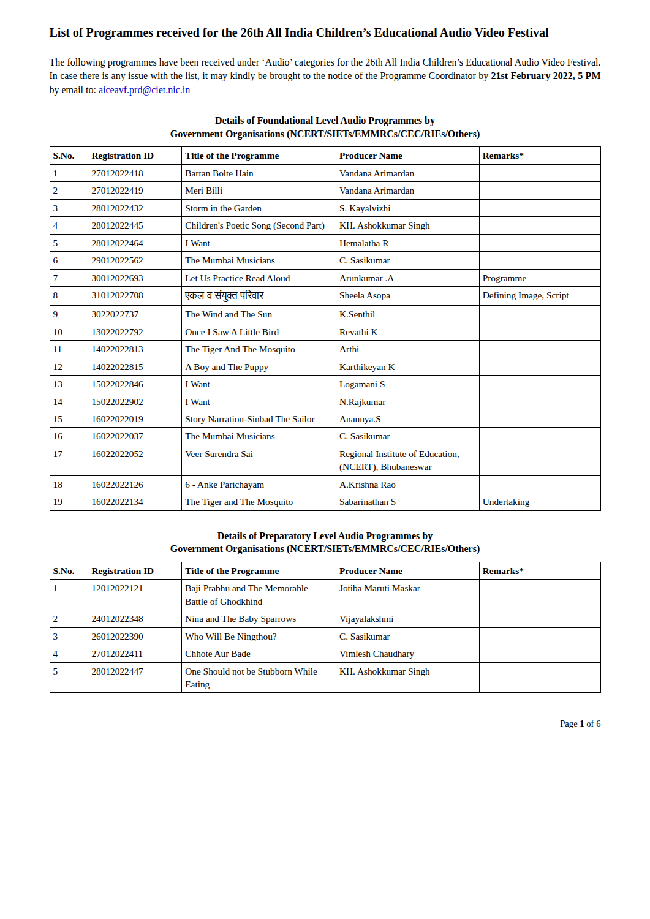List of Programmes received for the 26th All India Children’s Educational Audio Video Festival
The following programmes have been received under ‘Audio’ categories for the 26th All India Children’s Educational Audio Video Festival. In case there is any issue with the list, it may kindly be brought to the notice of the Programme Coordinator by 21st February 2022, 5 PM by email to: aiceavf.prd@ciet.nic.in
Details of Foundational Level Audio Programmes by
Government Organisations (NCERT/SIETs/EMMRCs/CEC/RIEs/Others)
| S.No. | Registration ID | Title of the Programme | Producer Name | Remarks* |
| --- | --- | --- | --- | --- |
| 1 | 27012022418 | Bartan Bolte Hain | Vandana Arimardan | |
| 2 | 27012022419 | Meri Billi | Vandana Arimardan | |
| 3 | 28012022432 | Storm in the Garden | S. Kayalvizhi | |
| 4 | 28012022445 | Children's Poetic Song (Second Part) | KH. Ashokkumar Singh | |
| 5 | 28012022464 | I Want | Hemalatha R | |
| 6 | 29012022562 | The Mumbai Musicians | C. Sasikumar | |
| 7 | 30012022693 | Let Us Practice Read Aloud | Arunkumar .A | Programme |
| 8 | 31012022708 | एकल व संयुक्त परिवार | Sheela Asopa | Defining Image, Script |
| 9 | 3022022737 | The Wind and The Sun | K.Senthil | |
| 10 | 13022022792 | Once I Saw A Little Bird | Revathi K | |
| 11 | 14022022813 | The Tiger And The Mosquito | Arthi | |
| 12 | 14022022815 | A Boy and The Puppy | Karthikeyan K | |
| 13 | 15022022846 | I Want | Logamani S | |
| 14 | 15022022902 | I Want | N.Rajkumar | |
| 15 | 16022022019 | Story Narration-Sinbad The Sailor | Anannya.S | |
| 16 | 16022022037 | The Mumbai Musicians | C. Sasikumar | |
| 17 | 16022022052 | Veer Surendra Sai | Regional Institute of Education, (NCERT), Bhubaneswar | |
| 18 | 16022022126 | 6 - Anke Parichayam | A.Krishna Rao | |
| 19 | 16022022134 | The Tiger and The Mosquito | Sabarinathan S | Undertaking |
Details of Preparatory Level Audio Programmes by
Government Organisations (NCERT/SIETs/EMMRCs/CEC/RIEs/Others)
| S.No. | Registration ID | Title of the Programme | Producer Name | Remarks* |
| --- | --- | --- | --- | --- |
| 1 | 12012022121 | Baji Prabhu and The Memorable Battle of Ghodkhind | Jotiba Maruti Maskar | |
| 2 | 24012022348 | Nina and The Baby Sparrows | Vijayalakshmi | |
| 3 | 26012022390 | Who Will Be Ningthou? | C. Sasikumar | |
| 4 | 27012022411 | Chhote Aur Bade | Vimlesh Chaudhary | |
| 5 | 28012022447 | One Should not be Stubborn While Eating | KH. Ashokkumar Singh | |
Page 1 of 6